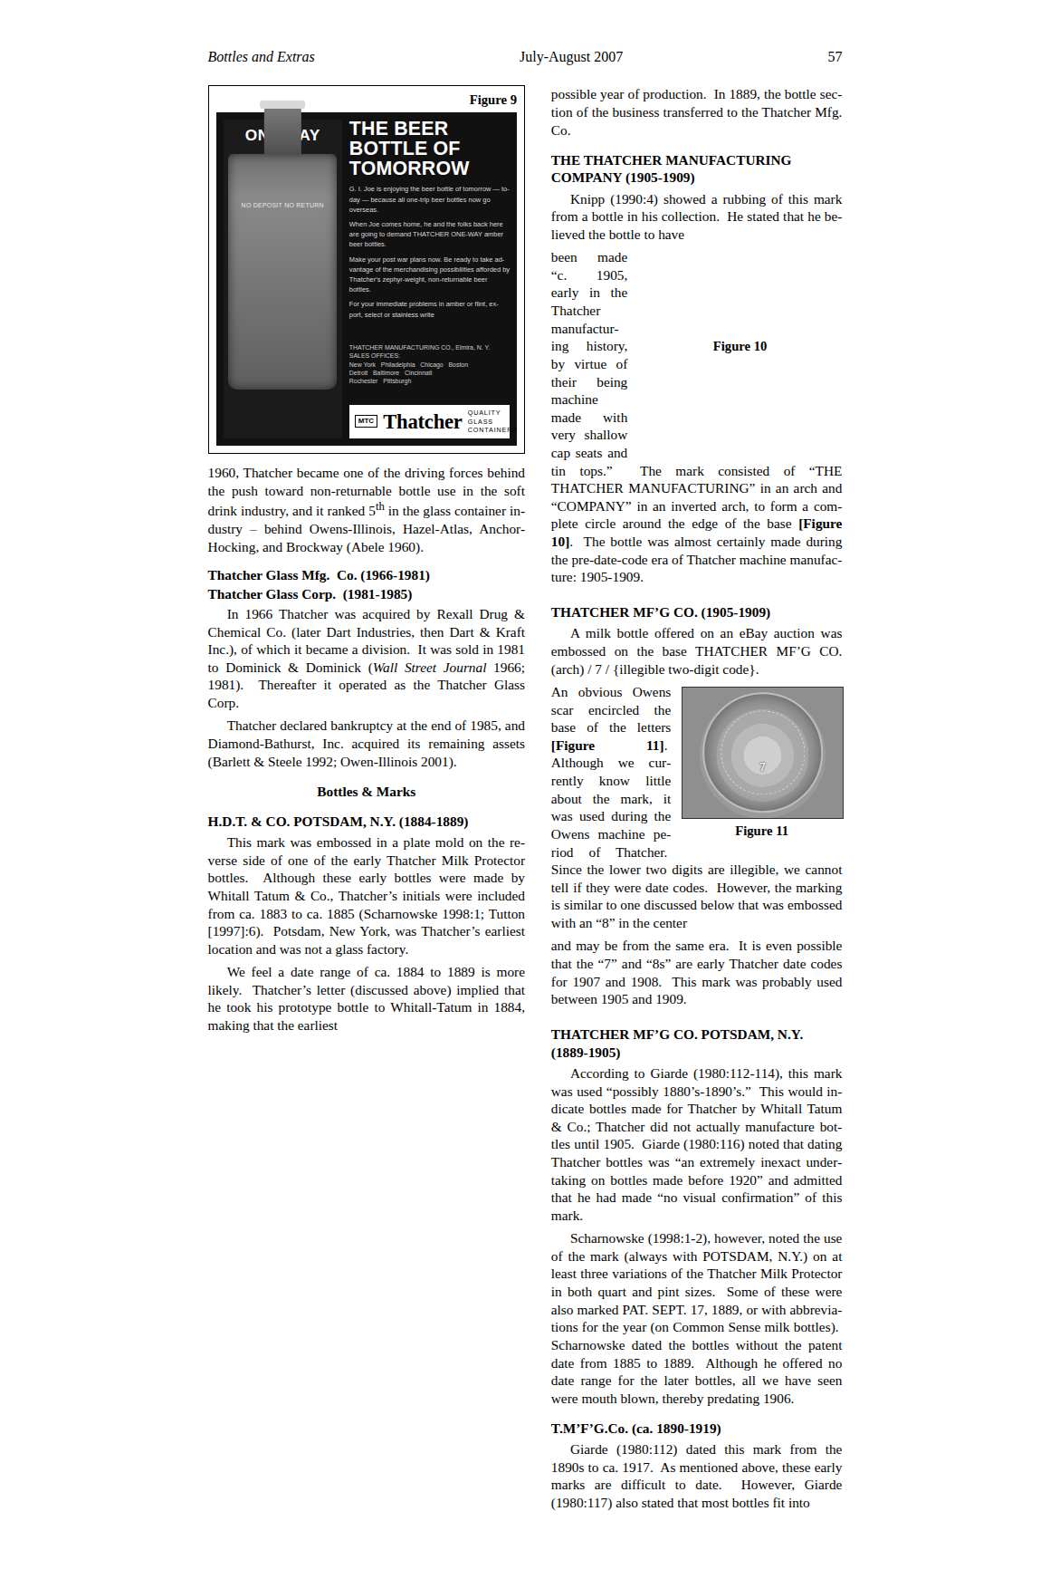Bottles and Extras
July-August 2007
57
Figure 9
ONE WAY
NO DEPOSIT NO RETURN
THE BEER
BOTTLE OF
TOMORROW
G. I. Joe is enjoying the beer bottle of tomorrow — today — because all one-trip beer bottles now go overseas.
When Joe comes home, he and the folks back here are going to demand THATCHER ONE-WAY amber beer bottles.
Make your post war plans now. Be ready to take advantage of the merchandising possibilities afforded by Thatcher's zephyr-weight, non-returnable beer bottles.
For your immediate problems in amber or flint, export, select or stainless write
THATCHER MANUFACTURING CO., Elmira, N. Y.
SALES OFFICES:
New York Philadelphia Chicago Boston
Detroit Baltimore Cincinnati
Rochester Pittsburgh
MTC Thatcher QUALITY GLASS CONTAINERS
1960, Thatcher became one of the driving forces behind the push toward non-returnable bottle use in the soft drink industry, and it ranked 5th in the glass container industry – behind Owens-Illinois, Hazel-Atlas, Anchor-Hocking, and Brockway (Abele 1960).
Thatcher Glass Mfg. Co. (1966-1981)
Thatcher Glass Corp. (1981-1985)
In 1966 Thatcher was acquired by Rexall Drug & Chemical Co. (later Dart Industries, then Dart & Kraft Inc.), of which it became a division. It was sold in 1981 to Dominick & Dominick (Wall Street Journal 1966; 1981). Thereafter it operated as the Thatcher Glass Corp.
Thatcher declared bankruptcy at the end of 1985, and Diamond-Bathurst, Inc. acquired its remaining assets (Barlett & Steele 1992; Owen-Illinois 2001).
Bottles & Marks
H.D.T. & CO. POTSDAM, N.Y. (1884-1889)
This mark was embossed in a plate mold on the reverse side of one of the early Thatcher Milk Protector bottles. Although these early bottles were made by Whitall Tatum & Co., Thatcher’s initials were included from ca. 1883 to ca. 1885 (Scharnowske 1998:1; Tutton [1997]:6). Potsdam, New York, was Thatcher’s earliest location and was not a glass factory.
We feel a date range of ca. 1884 to 1889 is more likely. Thatcher’s letter (discussed above) implied that he took his prototype bottle to Whitall-Tatum in 1884, making that the earliest
possible year of production. In 1889, the bottle section of the business transferred to the Thatcher Mfg. Co.
THE THATCHER MANUFACTURING COMPANY (1905-1909)
Knipp (1990:4) showed a rubbing of this mark from a bottle in his collection. He stated that he believed the bottle to have
Figure 10
been made “c. 1905, early in the Thatcher manufacturing history, by virtue of their being machine made with very shallow cap seats and tin tops.” The mark consisted of “THE THATCHER MANUFACTURING” in an arch and “COMPANY” in an inverted arch, to form a complete circle around the edge of the base [Figure 10]. The bottle was almost certainly made during the pre-date-code era of Thatcher machine manufacture: 1905-1909.
THATCHER MF’G CO. (1905-1909)
A milk bottle offered on an eBay auction was embossed on the base THATCHER MF’G CO. (arch) / 7 / {illegible two-digit code}.
7
Figure 11
An obvious Owens scar encircled the base of the letters [Figure 11]. Although we currently know little about the mark, it was used during the Owens machine period of Thatcher. Since the lower two digits are illegible, we cannot tell if they were date codes. However, the marking is similar to one discussed below that was embossed with an “8” in the center
and may be from the same era. It is even possible that the “7” and “8s” are early Thatcher date codes for 1907 and 1908. This mark was probably used between 1905 and 1909.
THATCHER MF’G CO. POTSDAM, N.Y. (1889-1905)
According to Giarde (1980:112-114), this mark was used “possibly 1880’s-1890’s.” This would indicate bottles made for Thatcher by Whitall Tatum & Co.; Thatcher did not actually manufacture bottles until 1905. Giarde (1980:116) noted that dating Thatcher bottles was “an extremely inexact undertaking on bottles made before 1920” and admitted that he had made “no visual confirmation” of this mark.
Scharnowske (1998:1-2), however, noted the use of the mark (always with POTSDAM, N.Y.) on at least three variations of the Thatcher Milk Protector in both quart and pint sizes. Some of these were also marked PAT. SEPT. 17, 1889, or with abbreviations for the year (on Common Sense milk bottles). Scharnowske dated the bottles without the patent date from 1885 to 1889. Although he offered no date range for the later bottles, all we have seen were mouth blown, thereby predating 1906.
T.M’F’G.Co. (ca. 1890-1919)
Giarde (1980:112) dated this mark from the 1890s to ca. 1917. As mentioned above, these early marks are difficult to date. However, Giarde (1980:117) also stated that most bottles fit into